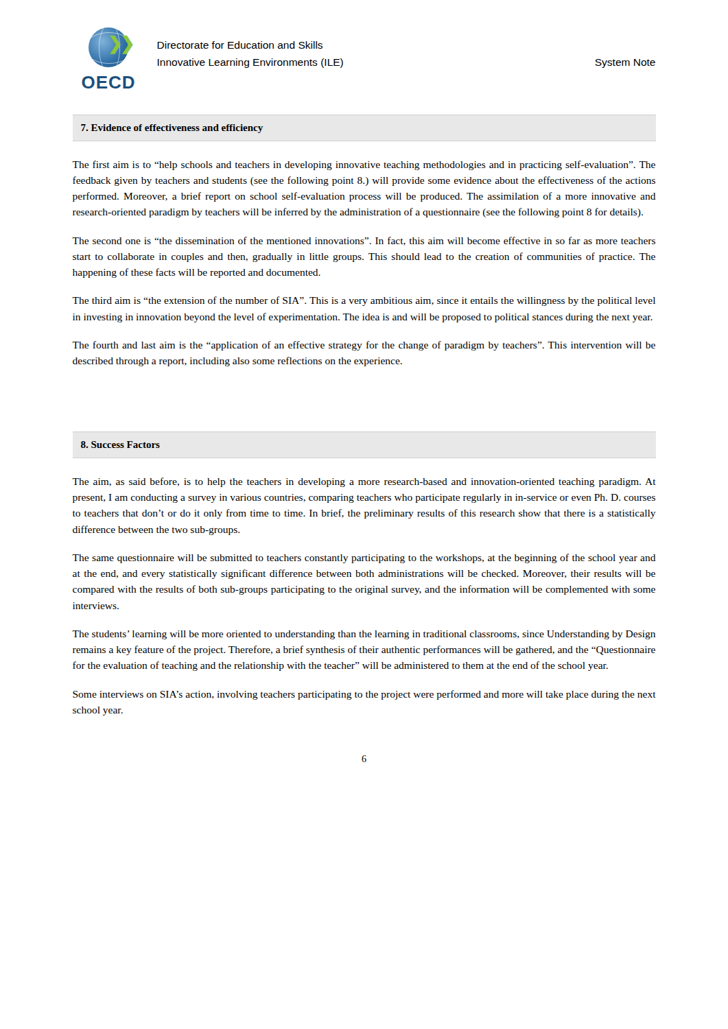❯❯
OECD
Directorate for Education and Skills
Innovative Learning Environments (ILE) System Note
7. Evidence of effectiveness and efficiency
The first aim is to “help schools and teachers in developing innovative teaching methodologies and in practicing self-evaluation”. The feedback given by teachers and students (see the following point 8.) will provide some evidence about the effectiveness of the actions performed. Moreover, a brief report on school self-evaluation process will be produced. The assimilation of a more innovative and research-oriented paradigm by teachers will be inferred by the administration of a questionnaire (see the following point 8 for details).
The second one is “the dissemination of the mentioned innovations”. In fact, this aim will become effective in so far as more teachers start to collaborate in couples and then, gradually in little groups. This should lead to the creation of communities of practice. The happening of these facts will be reported and documented.
The third aim is “the extension of the number of SIA”. This is a very ambitious aim, since it entails the willingness by the political level in investing in innovation beyond the level of experimentation. The idea is and will be proposed to political stances during the next year.
The fourth and last aim is the “application of an effective strategy for the change of paradigm by teachers”. This intervention will be described through a report, including also some reflections on the experience.
8. Success Factors
The aim, as said before, is to help the teachers in developing a more research-based and innovation-oriented teaching paradigm. At present, I am conducting a survey in various countries, comparing teachers who participate regularly in in-service or even Ph. D. courses to teachers that don’t or do it only from time to time. In brief, the preliminary results of this research show that there is a statistically difference between the two sub-groups.
The same questionnaire will be submitted to teachers constantly participating to the workshops, at the beginning of the school year and at the end, and every statistically significant difference between both administrations will be checked. Moreover, their results will be compared with the results of both sub-groups participating to the original survey, and the information will be complemented with some interviews.
The students’ learning will be more oriented to understanding than the learning in traditional classrooms, since Understanding by Design remains a key feature of the project. Therefore, a brief synthesis of their authentic performances will be gathered, and the “Questionnaire for the evaluation of teaching and the relationship with the teacher” will be administered to them at the end of the school year.
Some interviews on SIA’s action, involving teachers participating to the project were performed and more will take place during the next school year.
6